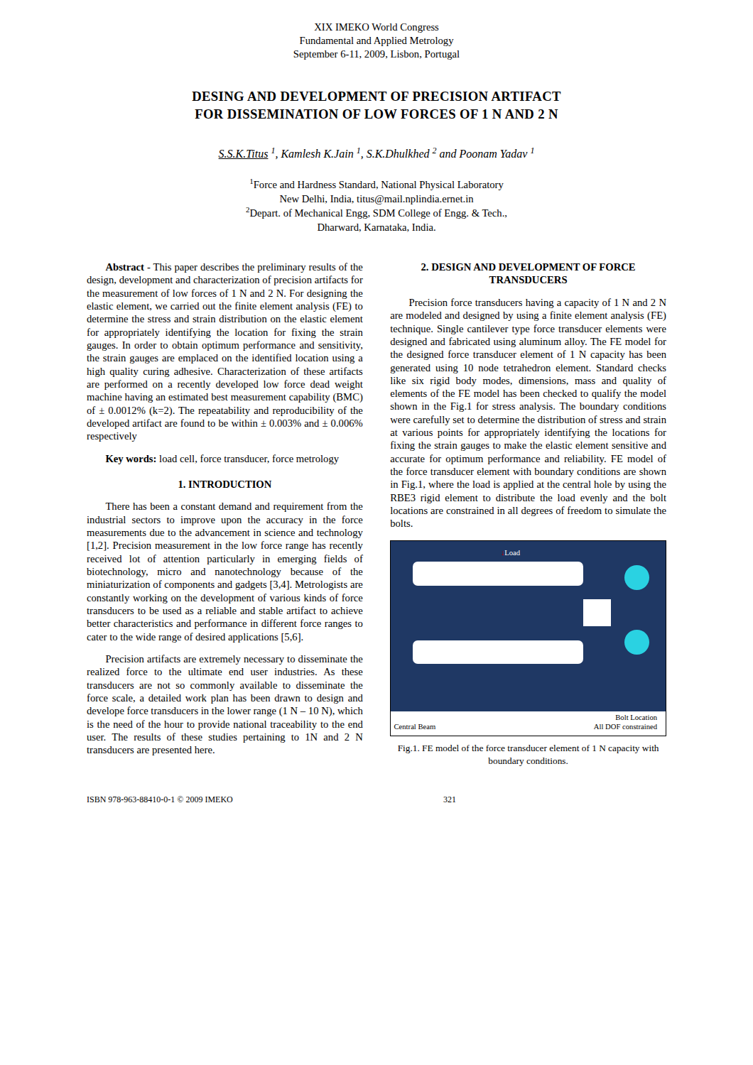XIX IMEKO World Congress
Fundamental and Applied Metrology
September 6-11, 2009, Lisbon, Portugal
DESING AND DEVELOPMENT OF PRECISION ARTIFACT
FOR DISSEMINATION OF LOW FORCES OF 1 N AND 2 N
S.S.K.Titus 1, Kamlesh K.Jain 1, S.K.Dhulkhed 2 and Poonam Yadav 1
1Force and Hardness Standard, National Physical Laboratory
New Delhi, India, titus@mail.nplindia.ernet.in
2Depart. of Mechanical Engg, SDM College of Engg. & Tech.,
Dharward, Karnataka, India.
Abstract - This paper describes the preliminary results of the design, development and characterization of precision artifacts for the measurement of low forces of 1 N and 2 N. For designing the elastic element, we carried out the finite element analysis (FE) to determine the stress and strain distribution on the elastic element for appropriately identifying the location for fixing the strain gauges. In order to obtain optimum performance and sensitivity, the strain gauges are emplaced on the identified location using a high quality curing adhesive. Characterization of these artifacts are performed on a recently developed low force dead weight machine having an estimated best measurement capability (BMC) of ± 0.0012% (k=2). The repeatability and reproducibility of the developed artifact are found to be within ± 0.003% and ± 0.006% respectively
Key words: load cell, force transducer, force metrology
1. INTRODUCTION
There has been a constant demand and requirement from the industrial sectors to improve upon the accuracy in the force measurements due to the advancement in science and technology [1,2]. Precision measurement in the low force range has recently received lot of attention particularly in emerging fields of biotechnology, micro and nanotechnology because of the miniaturization of components and gadgets [3,4]. Metrologists are constantly working on the development of various kinds of force transducers to be used as a reliable and stable artifact to achieve better characteristics and performance in different force ranges to cater to the wide range of desired applications [5,6].
Precision artifacts are extremely necessary to disseminate the realized force to the ultimate end user industries. As these transducers are not so commonly available to disseminate the force scale, a detailed work plan has been drawn to design and develope force transducers in the lower range (1 N – 10 N), which is the need of the hour to provide national traceability to the end user. The results of these studies pertaining to 1N and 2 N transducers are presented here.
2. DESIGN AND DEVELOPMENT OF FORCE TRANSDUCERS
Precision force transducers having a capacity of 1 N and 2 N are modeled and designed by using a finite element analysis (FE) technique. Single cantilever type force transducer elements were designed and fabricated using aluminum alloy. The FE model for the designed force transducer element of 1 N capacity has been generated using 10 node tetrahedron element. Standard checks like six rigid body modes, dimensions, mass and quality of elements of the FE model has been checked to qualify the model shown in the Fig.1 for stress analysis. The boundary conditions were carefully set to determine the distribution of stress and strain at various points for appropriately identifying the locations for fixing the strain gauges to make the elastic element sensitive and accurate for optimum performance and reliability. FE model of the force transducer element with boundary conditions are shown in Fig.1, where the load is applied at the central hole by using the RBE3 rigid element to distribute the load evenly and the bolt locations are constrained in all degrees of freedom to simulate the bolts.
↓Load
Central Beam Bolt Location
All DOF constrained
Fig.1. FE model of the force transducer element of 1 N capacity with boundary conditions.
ISBN 978-963-88410-0-1 © 2009 IMEKO
321